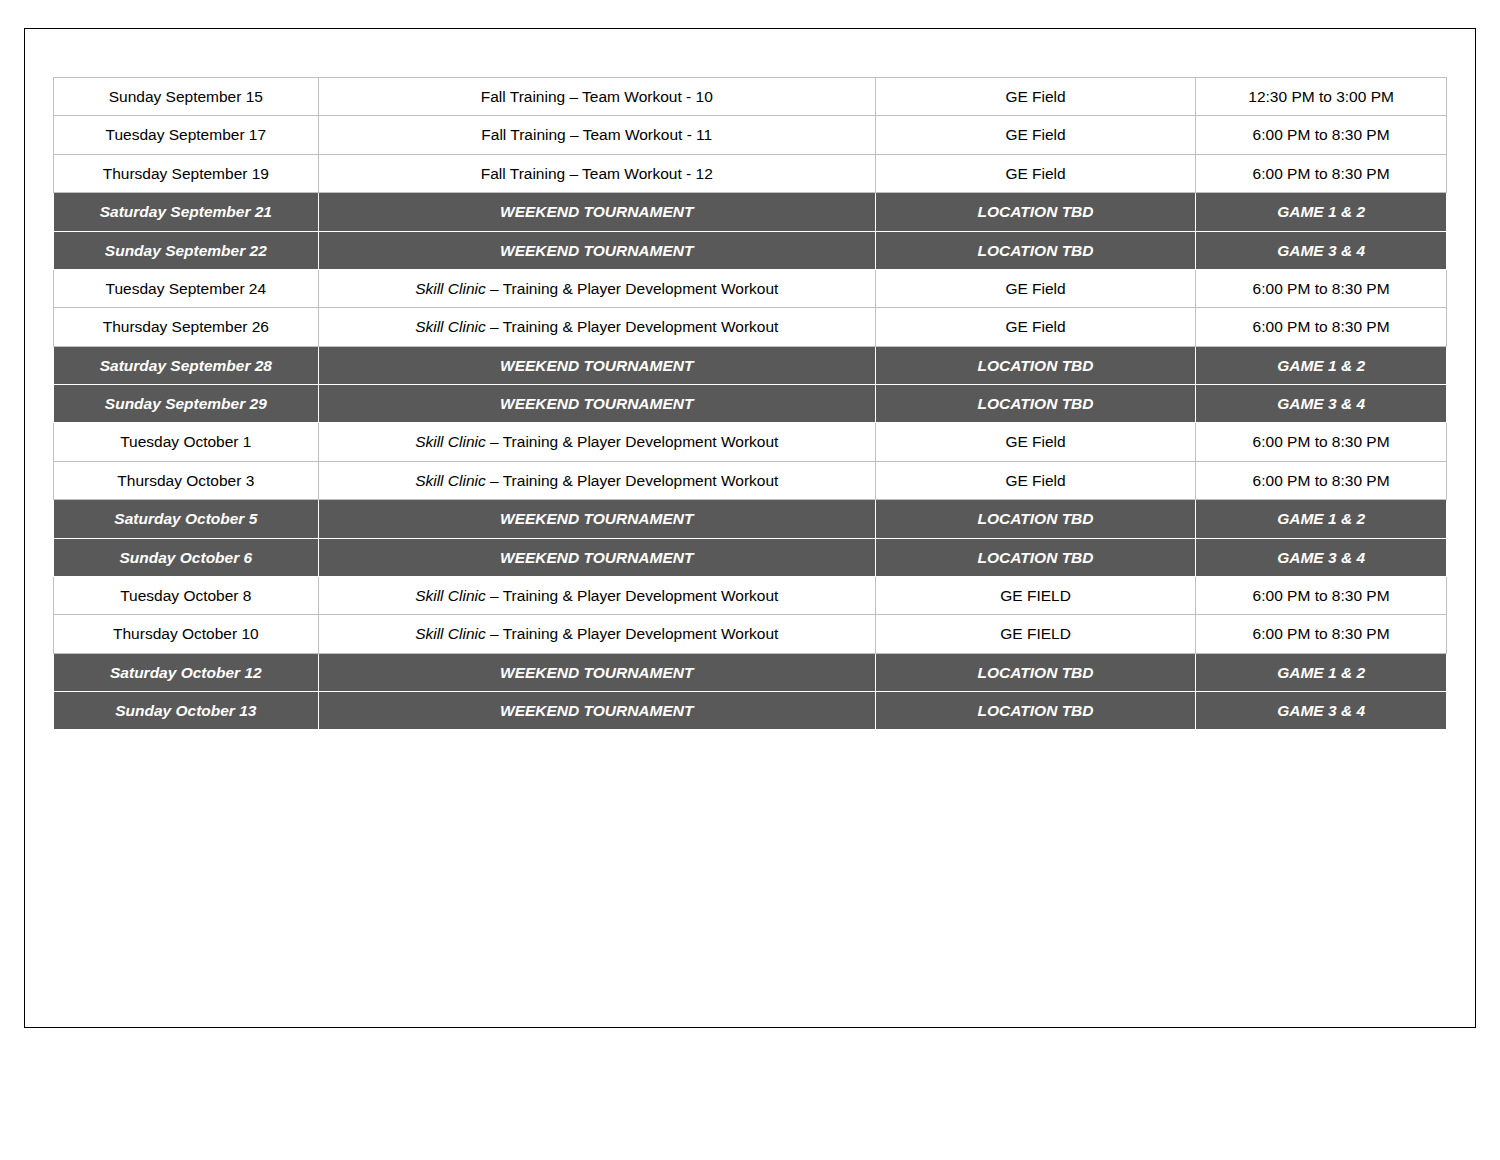| Sunday September 15 | Fall Training – Team Workout - 10 | GE Field | 12:30 PM to 3:00 PM |
| Tuesday September 17 | Fall Training – Team Workout - 11 | GE Field | 6:00 PM to 8:30 PM |
| Thursday September 19 | Fall Training – Team Workout - 12 | GE Field | 6:00 PM to 8:30 PM |
| Saturday September 21 | WEEKEND TOURNAMENT | LOCATION TBD | GAME 1 & 2 |
| Sunday September 22 | WEEKEND TOURNAMENT | LOCATION TBD | GAME 3 & 4 |
| Tuesday September 24 | Skill Clinic – Training & Player Development Workout | GE Field | 6:00 PM to 8:30 PM |
| Thursday September 26 | Skill Clinic – Training & Player Development Workout | GE Field | 6:00 PM to 8:30 PM |
| Saturday September 28 | WEEKEND TOURNAMENT | LOCATION TBD | GAME 1 & 2 |
| Sunday September 29 | WEEKEND TOURNAMENT | LOCATION TBD | GAME 3 & 4 |
| Tuesday October 1 | Skill Clinic – Training & Player Development Workout | GE Field | 6:00 PM to 8:30 PM |
| Thursday October 3 | Skill Clinic – Training & Player Development Workout | GE Field | 6:00 PM to 8:30 PM |
| Saturday October 5 | WEEKEND TOURNAMENT | LOCATION TBD | GAME 1 & 2 |
| Sunday October 6 | WEEKEND TOURNAMENT | LOCATION TBD | GAME 3 & 4 |
| Tuesday October 8 | Skill Clinic – Training & Player Development Workout | GE FIELD | 6:00 PM to 8:30 PM |
| Thursday October 10 | Skill Clinic – Training & Player Development Workout | GE FIELD | 6:00 PM to 8:30 PM |
| Saturday October 12 | WEEKEND TOURNAMENT | LOCATION TBD | GAME 1 & 2 |
| Sunday October 13 | WEEKEND TOURNAMENT | LOCATION TBD | GAME 3 & 4 |